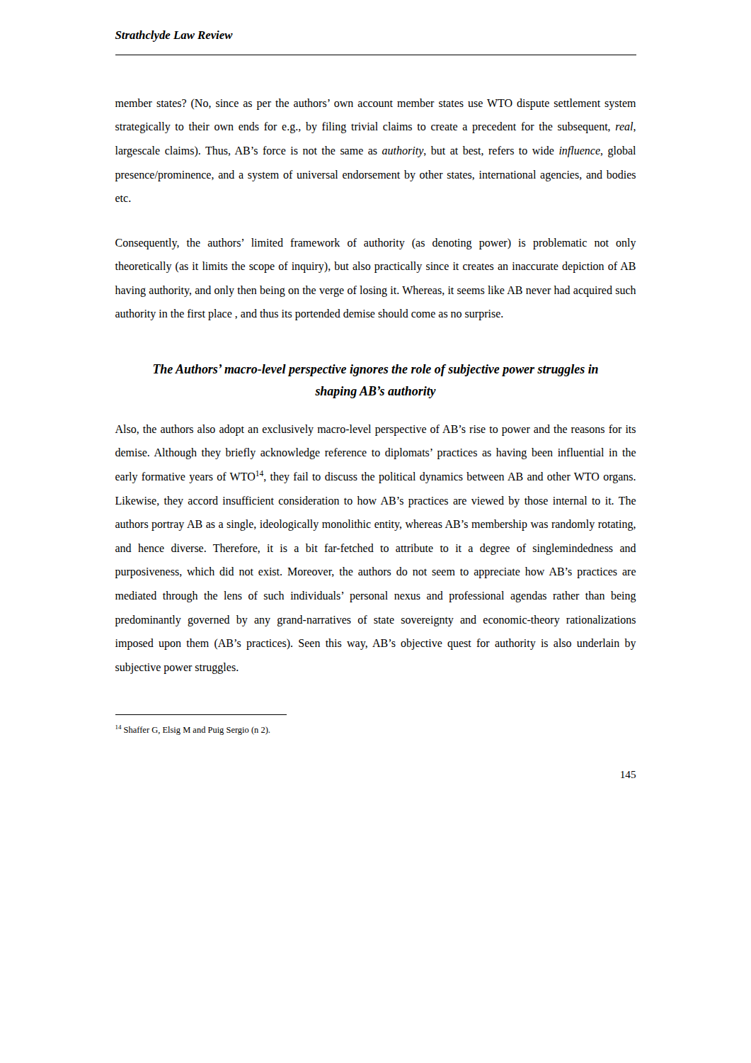Strathclyde Law Review
member states? (No, since as per the authors’ own account member states use WTO dispute settlement system strategically to their own ends for e.g., by filing trivial claims to create a precedent for the subsequent, real, largescale claims). Thus, AB’s force is not the same as authority, but at best, refers to wide influence, global presence/prominence, and a system of universal endorsement by other states, international agencies, and bodies etc.
Consequently, the authors’ limited framework of authority (as denoting power) is problematic not only theoretically (as it limits the scope of inquiry), but also practically since it creates an inaccurate depiction of AB having authority, and only then being on the verge of losing it. Whereas, it seems like AB never had acquired such authority in the first place , and thus its portended demise should come as no surprise.
The Authors’ macro-level perspective ignores the role of subjective power struggles in shaping AB’s authority
Also, the authors also adopt an exclusively macro-level perspective of AB’s rise to power and the reasons for its demise. Although they briefly acknowledge reference to diplomats’ practices as having been influential in the early formative years of WTO14, they fail to discuss the political dynamics between AB and other WTO organs. Likewise, they accord insufficient consideration to how AB’s practices are viewed by those internal to it. The authors portray AB as a single, ideologically monolithic entity, whereas AB’s membership was randomly rotating, and hence diverse. Therefore, it is a bit far-fetched to attribute to it a degree of singlemindedness and purposiveness, which did not exist. Moreover, the authors do not seem to appreciate how AB’s practices are mediated through the lens of such individuals’ personal nexus and professional agendas rather than being predominantly governed by any grand-narratives of state sovereignty and economic-theory rationalizations imposed upon them (AB’s practices). Seen this way, AB’s objective quest for authority is also underlain by subjective power struggles.
14 Shaffer G, Elsig M and Puig Sergio (n 2).
145